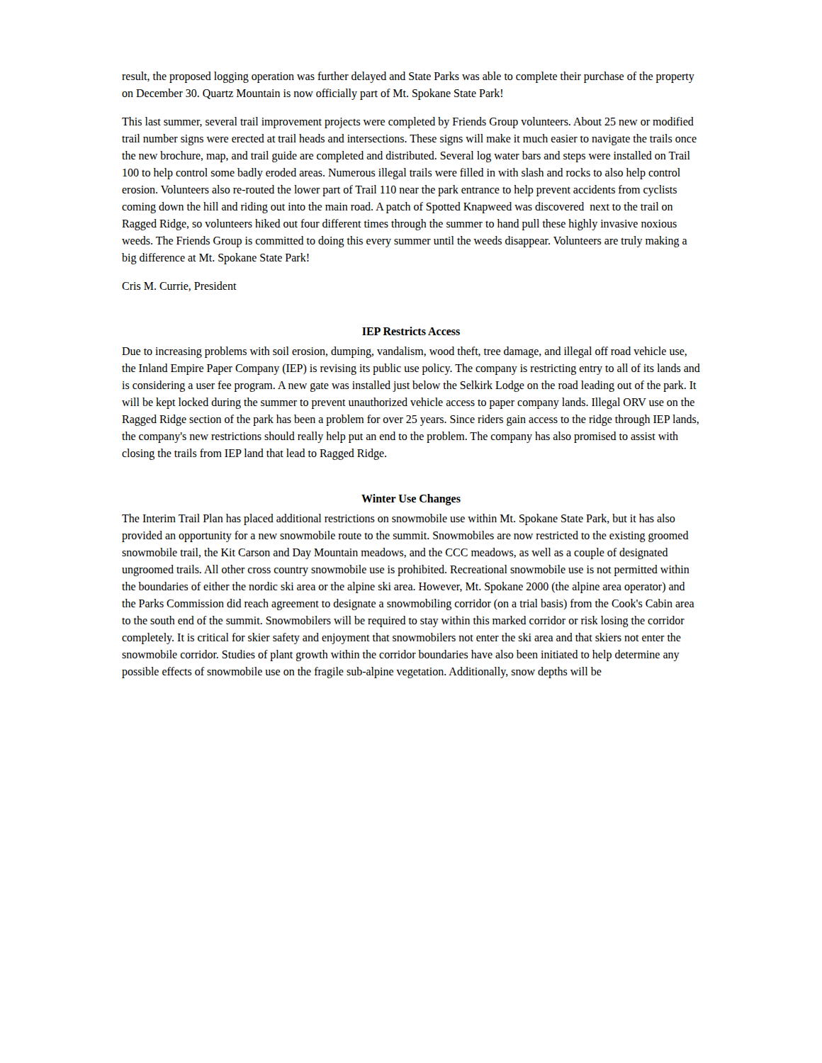result, the proposed logging operation was further delayed and State Parks was able to complete their purchase of the property on December 30. Quartz Mountain is now officially part of Mt. Spokane State Park!
This last summer, several trail improvement projects were completed by Friends Group volunteers. About 25 new or modified trail number signs were erected at trail heads and intersections. These signs will make it much easier to navigate the trails once the new brochure, map, and trail guide are completed and distributed. Several log water bars and steps were installed on Trail 100 to help control some badly eroded areas. Numerous illegal trails were filled in with slash and rocks to also help control erosion. Volunteers also re-routed the lower part of Trail 110 near the park entrance to help prevent accidents from cyclists coming down the hill and riding out into the main road. A patch of Spotted Knapweed was discovered next to the trail on Ragged Ridge, so volunteers hiked out four different times through the summer to hand pull these highly invasive noxious weeds. The Friends Group is committed to doing this every summer until the weeds disappear. Volunteers are truly making a big difference at Mt. Spokane State Park!
Cris M. Currie, President
IEP Restricts Access
Due to increasing problems with soil erosion, dumping, vandalism, wood theft, tree damage, and illegal off road vehicle use, the Inland Empire Paper Company (IEP) is revising its public use policy. The company is restricting entry to all of its lands and is considering a user fee program. A new gate was installed just below the Selkirk Lodge on the road leading out of the park. It will be kept locked during the summer to prevent unauthorized vehicle access to paper company lands. Illegal ORV use on the Ragged Ridge section of the park has been a problem for over 25 years. Since riders gain access to the ridge through IEP lands, the company's new restrictions should really help put an end to the problem. The company has also promised to assist with closing the trails from IEP land that lead to Ragged Ridge.
Winter Use Changes
The Interim Trail Plan has placed additional restrictions on snowmobile use within Mt. Spokane State Park, but it has also provided an opportunity for a new snowmobile route to the summit. Snowmobiles are now restricted to the existing groomed snowmobile trail, the Kit Carson and Day Mountain meadows, and the CCC meadows, as well as a couple of designated ungroomed trails. All other cross country snowmobile use is prohibited. Recreational snowmobile use is not permitted within the boundaries of either the nordic ski area or the alpine ski area. However, Mt. Spokane 2000 (the alpine area operator) and the Parks Commission did reach agreement to designate a snowmobiling corridor (on a trial basis) from the Cook's Cabin area to the south end of the summit. Snowmobilers will be required to stay within this marked corridor or risk losing the corridor completely. It is critical for skier safety and enjoyment that snowmobilers not enter the ski area and that skiers not enter the snowmobile corridor. Studies of plant growth within the corridor boundaries have also been initiated to help determine any possible effects of snowmobile use on the fragile sub-alpine vegetation. Additionally, snow depths will be